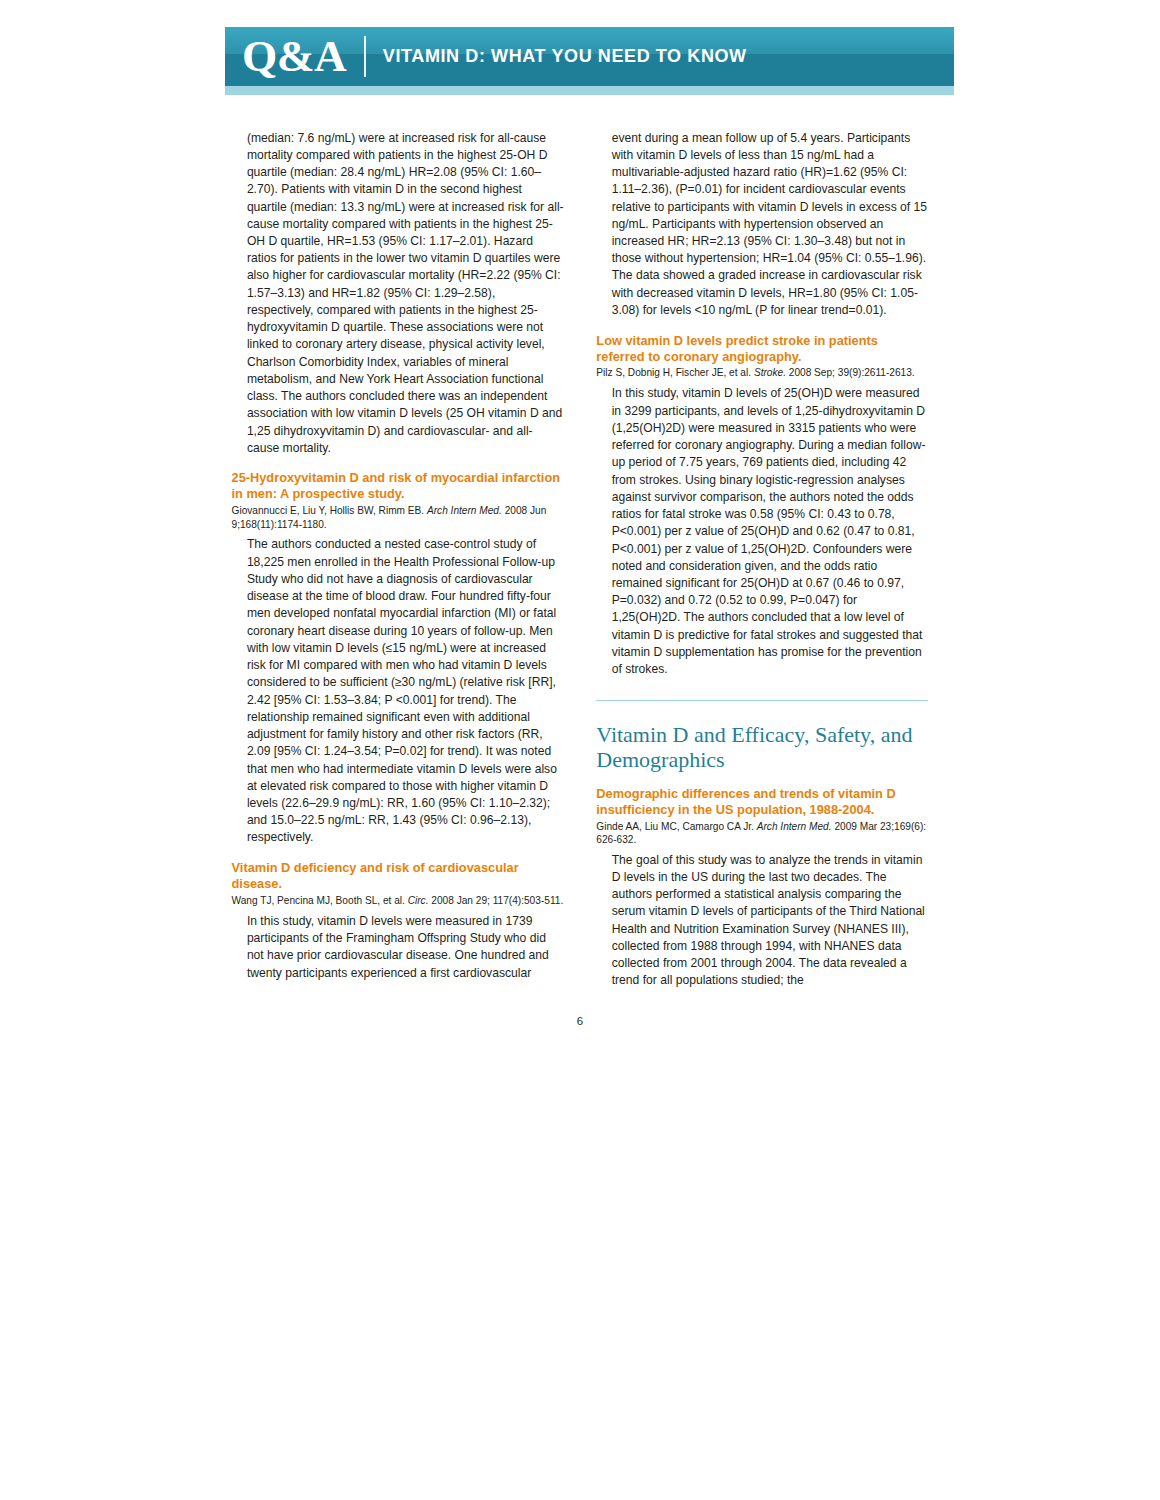Q&A Vitamin D: What You Need to Know
(median: 7.6 ng/mL) were at increased risk for all-cause mortality compared with patients in the highest 25-OH D quartile (median: 28.4 ng/mL) HR=2.08 (95% CI: 1.60–2.70). Patients with vitamin D in the second highest quartile (median: 13.3 ng/mL) were at increased risk for all-cause mortality compared with patients in the highest 25-OH D quartile, HR=1.53 (95% CI: 1.17–2.01). Hazard ratios for patients in the lower two vitamin D quartiles were also higher for cardiovascular mortality (HR=2.22 (95% CI: 1.57–3.13) and HR=1.82 (95% CI: 1.29–2.58), respectively, compared with patients in the highest 25-hydroxyvitamin D quartile. These associations were not linked to coronary artery disease, physical activity level, Charlson Comorbidity Index, variables of mineral metabolism, and New York Heart Association functional class. The authors concluded there was an independent association with low vitamin D levels (25 OH vitamin D and 1,25 dihydroxyvitamin D) and cardiovascular- and all-cause mortality.
25-Hydroxyvitamin D and risk of myocardial infarction in men: A prospective study.
Giovannucci E, Liu Y, Hollis BW, Rimm EB. Arch Intern Med. 2008 Jun 9;168(11):1174-1180.
The authors conducted a nested case-control study of 18,225 men enrolled in the Health Professional Follow-up Study who did not have a diagnosis of cardiovascular disease at the time of blood draw. Four hundred fifty-four men developed nonfatal myocardial infarction (MI) or fatal coronary heart disease during 10 years of follow-up. Men with low vitamin D levels (≤15 ng/mL) were at increased risk for MI compared with men who had vitamin D levels considered to be sufficient (≥30 ng/mL) (relative risk [RR], 2.42 [95% CI: 1.53–3.84; P <0.001] for trend). The relationship remained significant even with additional adjustment for family history and other risk factors (RR, 2.09 [95% CI: 1.24–3.54; P=0.02] for trend). It was noted that men who had intermediate vitamin D levels were also at elevated risk compared to those with higher vitamin D levels (22.6–29.9 ng/mL): RR, 1.60 (95% CI: 1.10–2.32); and 15.0–22.5 ng/mL: RR, 1.43 (95% CI: 0.96–2.13), respectively.
Vitamin D deficiency and risk of cardiovascular disease.
Wang TJ, Pencina MJ, Booth SL, et al. Circ. 2008 Jan 29; 117(4):503-511.
In this study, vitamin D levels were measured in 1739 participants of the Framingham Offspring Study who did not have prior cardiovascular disease. One hundred and twenty participants experienced a first cardiovascular event during a mean follow up of 5.4 years. Participants with vitamin D levels of less than 15 ng/mL had a multivariable-adjusted hazard ratio (HR)=1.62 (95% CI: 1.11–2.36), (P=0.01) for incident cardiovascular events relative to participants with vitamin D levels in excess of 15 ng/mL. Participants with hypertension observed an increased HR; HR=2.13 (95% CI: 1.30–3.48) but not in those without hypertension; HR=1.04 (95% CI: 0.55–1.96). The data showed a graded increase in cardiovascular risk with decreased vitamin D levels, HR=1.80 (95% CI: 1.05-3.08) for levels <10 ng/mL (P for linear trend=0.01).
Low vitamin D levels predict stroke in patients referred to coronary angiography.
Pilz S, Dobnig H, Fischer JE, et al. Stroke. 2008 Sep; 39(9):2611-2613.
In this study, vitamin D levels of 25(OH)D were measured in 3299 participants, and levels of 1,25-dihydroxyvitamin D (1,25(OH)2D) were measured in 3315 patients who were referred for coronary angiography. During a median follow- up period of 7.75 years, 769 patients died, including 42 from strokes. Using binary logistic-regression analyses against survivor comparison, the authors noted the odds ratios for fatal stroke was 0.58 (95% CI: 0.43 to 0.78, P<0.001) per z value of 25(OH)D and 0.62 (0.47 to 0.81, P<0.001) per z value of 1,25(OH)2D. Confounders were noted and consideration given, and the odds ratio remained significant for 25(OH)D at 0.67 (0.46 to 0.97, P=0.032) and 0.72 (0.52 to 0.99, P=0.047) for 1,25(OH)2D. The authors concluded that a low level of vitamin D is predictive for fatal strokes and suggested that vitamin D supplementation has promise for the prevention of strokes.
Vitamin D and Efficacy, Safety, and Demographics
Demographic differences and trends of vitamin D insufficiency in the US population, 1988-2004.
Ginde AA, Liu MC, Camargo CA Jr. Arch Intern Med. 2009 Mar 23;169(6): 626-632.
The goal of this study was to analyze the trends in vitamin D levels in the US during the last two decades. The authors performed a statistical analysis comparing the serum vitamin D levels of participants of the Third National Health and Nutrition Examination Survey (NHANES III), collected from 1988 through 1994, with NHANES data collected from 2001 through 2004. The data revealed a trend for all populations studied; the
6